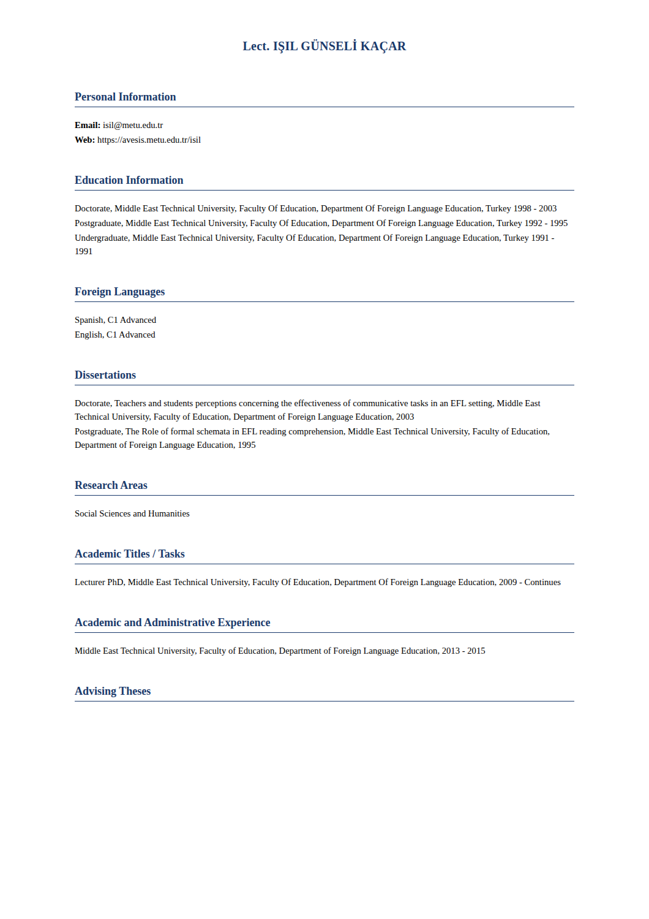Lect. IŞIL GÜNSELİ KAÇAR
Personal Information
Email: isil@metu.edu.tr
Web: https://avesis.metu.edu.tr/isil
Education Information
Doctorate, Middle East Technical University, Faculty Of Education, Department Of Foreign Language Education, Turkey 1998 - 2003
Postgraduate, Middle East Technical University, Faculty Of Education, Department Of Foreign Language Education, Turkey 1992 - 1995
Undergraduate, Middle East Technical University, Faculty Of Education, Department Of Foreign Language Education, Turkey 1991 - 1991
Foreign Languages
Spanish, C1 Advanced
English, C1 Advanced
Dissertations
Doctorate, Teachers and students perceptions concerning the effectiveness of communicative tasks in an EFL setting, Middle East Technical University, Faculty of Education, Department of Foreign Language Education, 2003
Postgraduate, The Role of formal schemata in EFL reading comprehension, Middle East Technical University, Faculty of Education, Department of Foreign Language Education, 1995
Research Areas
Social Sciences and Humanities
Academic Titles / Tasks
Lecturer PhD, Middle East Technical University, Faculty Of Education, Department Of Foreign Language Education, 2009 - Continues
Academic and Administrative Experience
Middle East Technical University, Faculty of Education, Department of Foreign Language Education, 2013 - 2015
Advising Theses